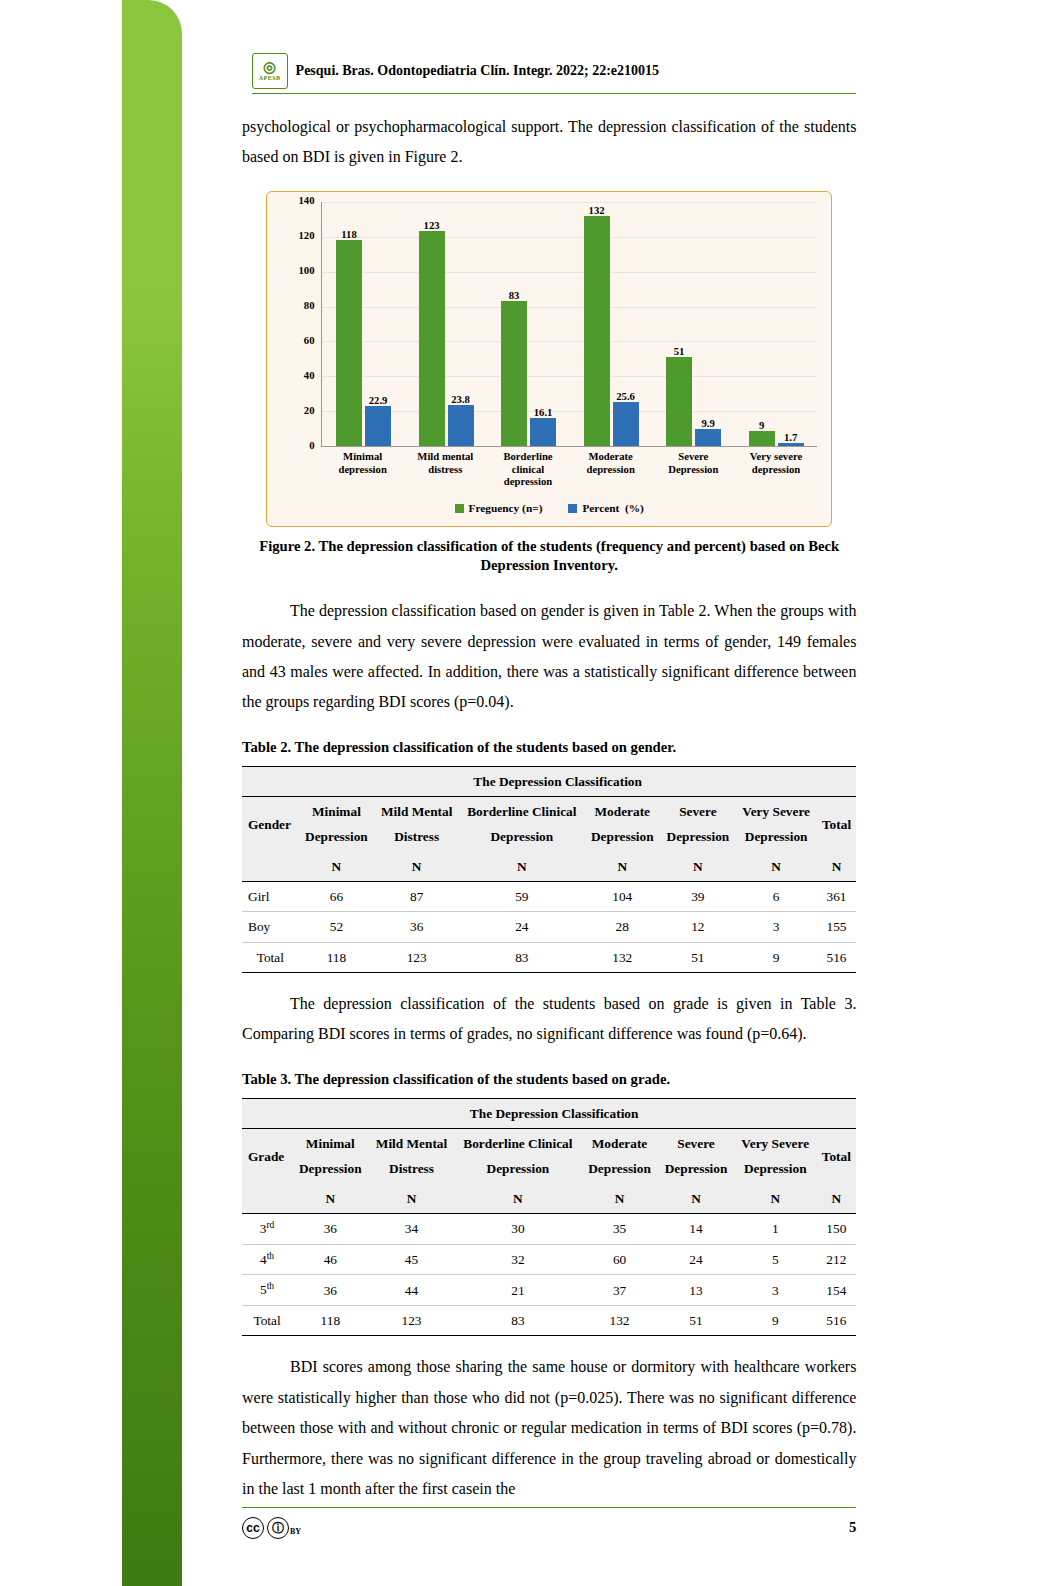◎ APESB
Pesqui. Bras. Odontopediatria Clín. Integr. 2022; 22:e210015
psychological or psychopharmacological support. The depression classification of the students based on BDI is given in Figure 2.
140 120 100 80 60 40 20 0
118
22.9
123
23.8
83
16.1
132
25.6
51
9.9
9
1.7
Minimal
depression
Mild mental
distress
Borderline
clinical
depression
Moderate
depression
Severe
Depression
Very severe
depression
Freguency (n=) Percent (%)
Figure 2. The depression classification of the students (frequency and percent) based on Beck Depression Inventory.
The depression classification based on gender is given in Table 2. When the groups with moderate, severe and very severe depression were evaluated in terms of gender, 149 females and 43 males were affected. In addition, there was a statistically significant difference between the groups regarding BDI scores (p=0.04).
Table 2. The depression classification of the students based on gender.
| | The Depression Classification | |
| --- | --- | --- |
| Gender | Minimal Depression | Mild Mental Distress | Borderline Clinical Depression | Moderate Depression | Severe Depression | Very Severe Depression | Total |
| | N | N | N | N | N | N | N |
| Girl | 66 | 87 | 59 | 104 | 39 | 6 | 361 |
| Boy | 52 | 36 | 24 | 28 | 12 | 3 | 155 |
| Total | 118 | 123 | 83 | 132 | 51 | 9 | 516 |
The depression classification of the students based on grade is given in Table 3. Comparing BDI scores in terms of grades, no significant difference was found (p=0.64).
Table 3. The depression classification of the students based on grade.
| | The Depression Classification | |
| --- | --- | --- |
| Grade | Minimal Depression | Mild Mental Distress | Borderline Clinical Depression | Moderate Depression | Severe Depression | Very Severe Depression | Total |
| | N | N | N | N | N | N | N |
| 3 rd | 36 | 34 | 30 | 35 | 14 | 1 | 150 |
| 4 th | 46 | 45 | 32 | 60 | 24 | 5 | 212 |
| 5 th | 36 | 44 | 21 | 37 | 13 | 3 | 154 |
| Total | 118 | 123 | 83 | 132 | 51 | 9 | 516 |
BDI scores among those sharing the same house or dormitory with healthcare workers were statistically higher than those who did not (p=0.025). There was no significant difference between those with and without chronic or regular medication in terms of BDI scores (p=0.78). Furthermore, there was no significant difference in the group traveling abroad or domestically in the last 1 month after the first casein the
cc ⓘ BY
5